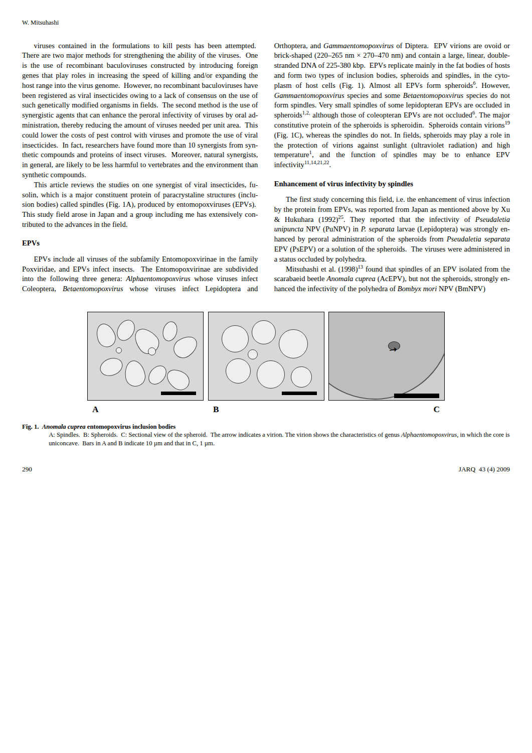W. Mitsuhashi
viruses contained in the formulations to kill pests has been attempted. There are two major methods for strengthening the ability of the viruses. One is the use of recombinant baculoviruses constructed by introducing foreign genes that play roles in increasing the speed of killing and/or expanding the host range into the virus genome. However, no recombinant baculoviruses have been registered as viral insecticides owing to a lack of consensus on the use of such genetically modified organisms in fields. The second method is the use of synergistic agents that can enhance the peroral infectivity of viruses by oral administration, thereby reducing the amount of viruses needed per unit area. This could lower the costs of pest control with viruses and promote the use of viral insecticides. In fact, researchers have found more than 10 synergists from synthetic compounds and proteins of insect viruses. Moreover, natural synergists, in general, are likely to be less harmful to vertebrates and the environment than synthetic compounds.
This article reviews the studies on one synergist of viral insecticides, fusolin, which is a major constituent protein of paracrystaline structures (inclusion bodies) called spindles (Fig. 1A), produced by entomopoxviruses (EPVs). This study field arose in Japan and a group including me has extensively contributed to the advances in the field.
EPVs
EPVs include all viruses of the subfamily Entomopoxvirinae in the family Poxviridae, and EPVs infect insects. The Entomopoxvirinae are subdivided into the following three genera: Alphaentomopoxvirus whose viruses infect Coleoptera, Betaentomopoxvirus whose viruses infect Lepidoptera and Orthoptera, and Gammaentomopoxvirus of Diptera. EPV virions are ovoid or brick-shaped (220–265 nm × 270–470 nm) and contain a large, linear, double-stranded DNA of 225-380 kbp. EPVs replicate mainly in the fat bodies of hosts and form two types of inclusion bodies, spheroids and spindles, in the cytoplasm of host cells (Fig. 1). Almost all EPVs form spheroids6. However, Gammaentomopoxvirus species and some Betaentomopoxvirus species do not form spindles. Very small spindles of some lepidopteran EPVs are occluded in spheroids1,2, although those of coleopteran EPVs are not occluded6. The major constitutive protein of the spheroids is spheroidin. Spheroids contain virions19 (Fig. 1C), whereas the spindles do not. In fields, spheroids may play a role in the protection of virions against sunlight (ultraviolet radiation) and high temperature1, and the function of spindles may be to enhance EPV infectivity11,14,21,22.
Enhancement of virus infectivity by spindles
The first study concerning this field, i.e. the enhancement of virus infection by the protein from EPVs, was reported from Japan as mentioned above by Xu & Hukuhara (1992)25. They reported that the infectivity of Pseudaletia unipuncta NPV (PuNPV) in P. separata larvae (Lepidoptera) was strongly enhanced by peroral administration of the spheroids from Pseudaletia separata EPV (PsEPV) or a solution of the spheroids. The viruses were administered in a status occluded by polyhedra.
Mitsuhashi et al. (1998)13 found that spindles of an EPV isolated from the scarabaeid beetle Anomala cuprea (AcEPV), but not the spheroids, strongly enhanced the infectivity of the polyhedra of Bombyx mori NPV (BmNPV)
A
B
↗
C
Fig. 1. Anomala cuprea entomopoxvirus inclusion bodies A: Spindles. B: Spheroids. C: Sectional view of the spheroid. The arrow indicates a virion. The virion shows the characteristics of genus Alphaentomopoxvirus, in which the core is uniconcave. Bars in A and B indicate 10 µm and that in C, 1 µm.
290
JARQ 43 (4) 2009